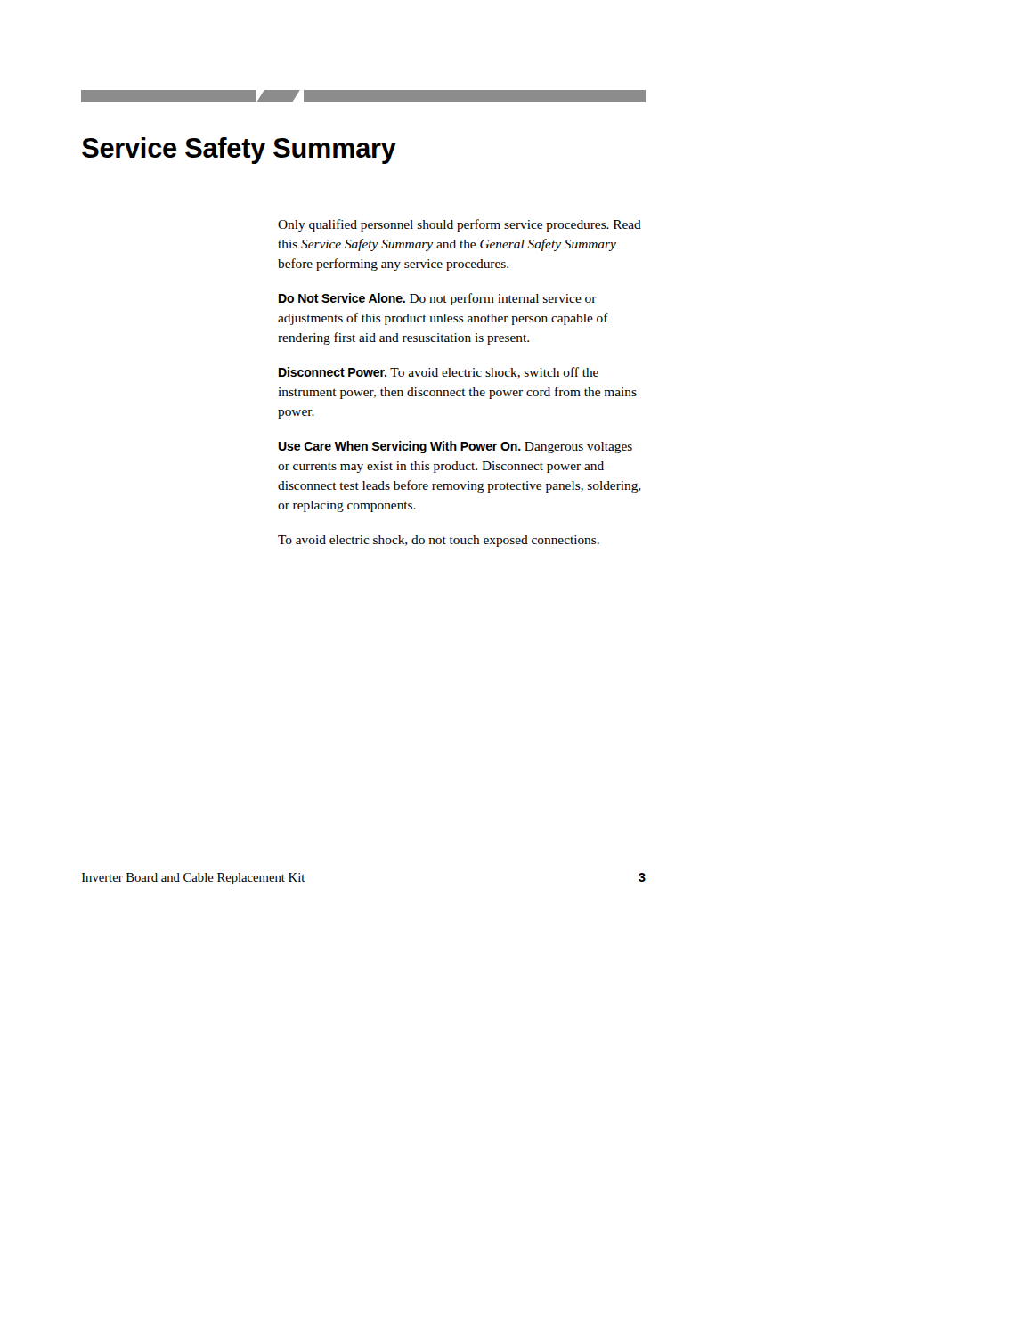Service Safety Summary
Only qualified personnel should perform service procedures. Read this Service Safety Summary and the General Safety Summary before performing any service procedures.
Do Not Service Alone. Do not perform internal service or adjustments of this product unless another person capable of rendering first aid and resuscitation is present.
Disconnect Power. To avoid electric shock, switch off the instrument power, then disconnect the power cord from the mains power.
Use Care When Servicing With Power On. Dangerous voltages or currents may exist in this product. Disconnect power and disconnect test leads before removing protective panels, soldering, or replacing components.
To avoid electric shock, do not touch exposed connections.
Inverter Board and Cable Replacement Kit 3